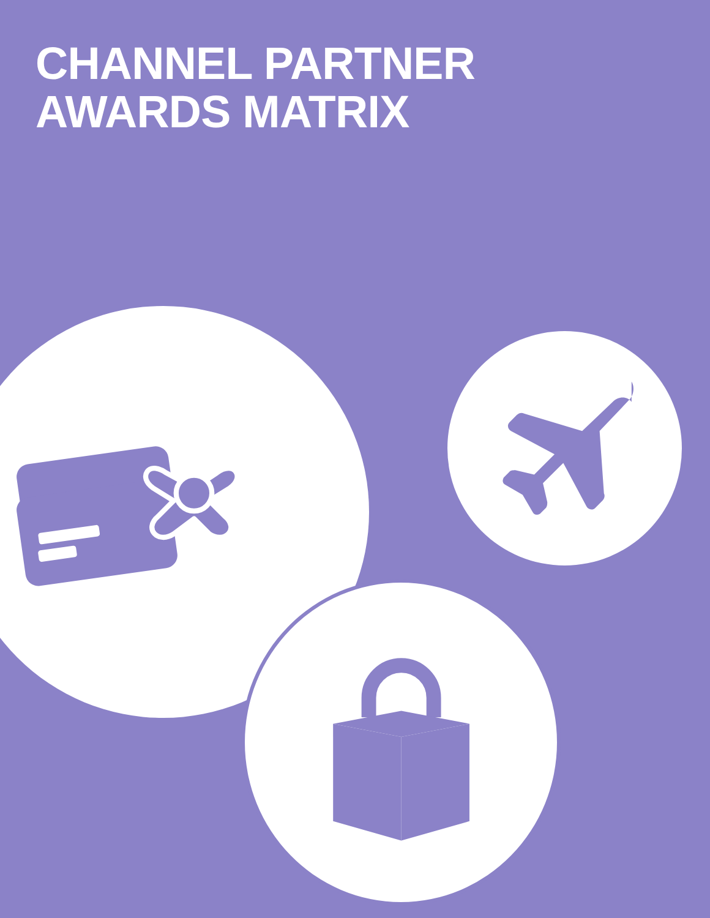Channel Partner Awards Matrix